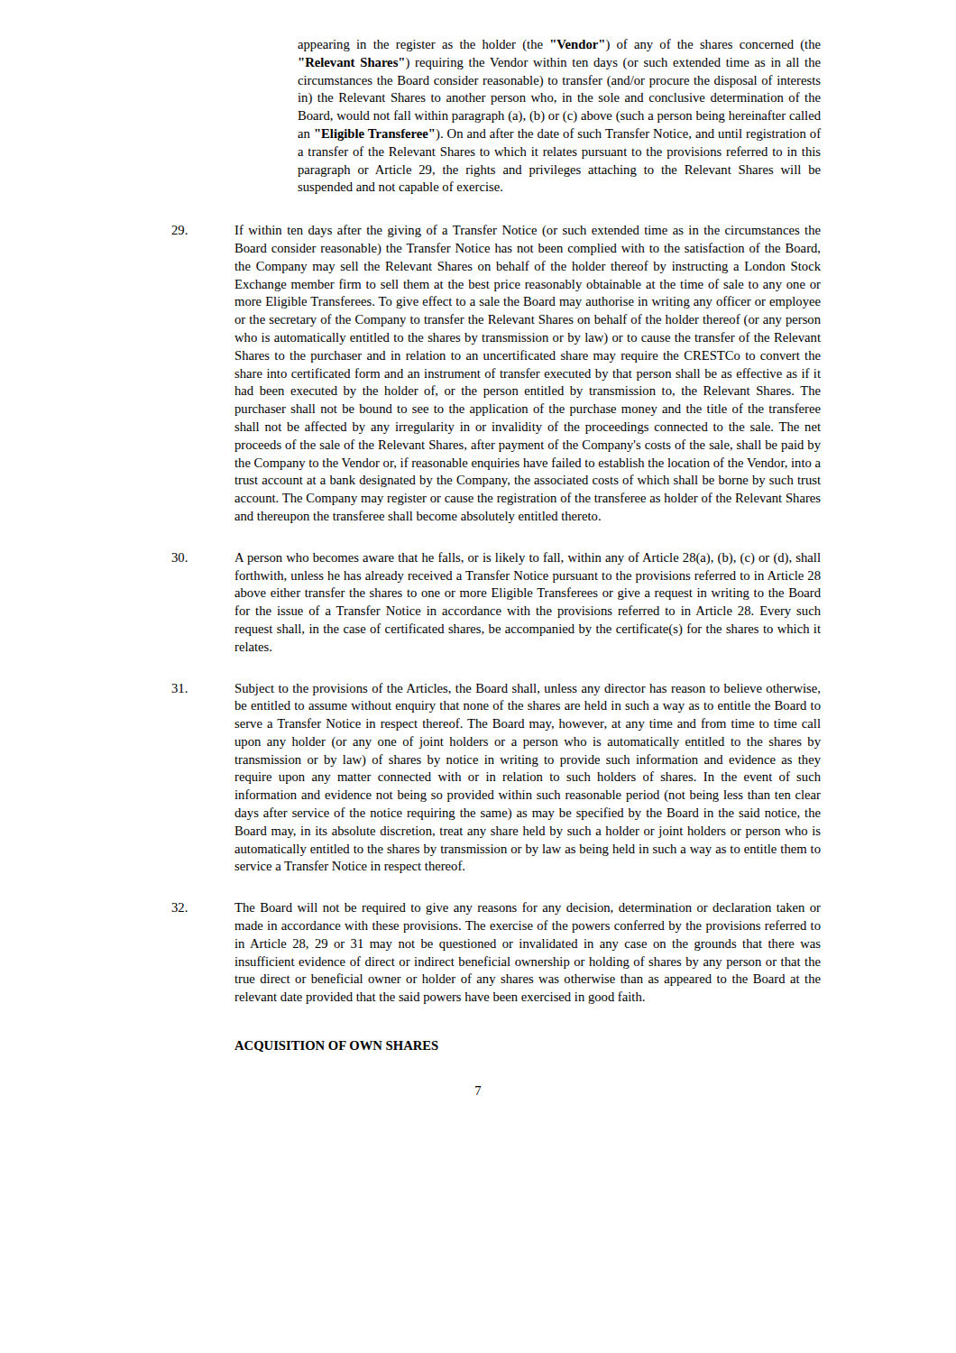appearing in the register as the holder (the "Vendor") of any of the shares concerned (the "Relevant Shares") requiring the Vendor within ten days (or such extended time as in all the circumstances the Board consider reasonable) to transfer (and/or procure the disposal of interests in) the Relevant Shares to another person who, in the sole and conclusive determination of the Board, would not fall within paragraph (a), (b) or (c) above (such a person being hereinafter called an "Eligible Transferee"). On and after the date of such Transfer Notice, and until registration of a transfer of the Relevant Shares to which it relates pursuant to the provisions referred to in this paragraph or Article 29, the rights and privileges attaching to the Relevant Shares will be suspended and not capable of exercise.
29.
If within ten days after the giving of a Transfer Notice (or such extended time as in the circumstances the Board consider reasonable) the Transfer Notice has not been complied with to the satisfaction of the Board, the Company may sell the Relevant Shares on behalf of the holder thereof by instructing a London Stock Exchange member firm to sell them at the best price reasonably obtainable at the time of sale to any one or more Eligible Transferees. To give effect to a sale the Board may authorise in writing any officer or employee or the secretary of the Company to transfer the Relevant Shares on behalf of the holder thereof (or any person who is automatically entitled to the shares by transmission or by law) or to cause the transfer of the Relevant Shares to the purchaser and in relation to an uncertificated share may require the CRESTCo to convert the share into certificated form and an instrument of transfer executed by that person shall be as effective as if it had been executed by the holder of, or the person entitled by transmission to, the Relevant Shares. The purchaser shall not be bound to see to the application of the purchase money and the title of the transferee shall not be affected by any irregularity in or invalidity of the proceedings connected to the sale. The net proceeds of the sale of the Relevant Shares, after payment of the Company's costs of the sale, shall be paid by the Company to the Vendor or, if reasonable enquiries have failed to establish the location of the Vendor, into a trust account at a bank designated by the Company, the associated costs of which shall be borne by such trust account. The Company may register or cause the registration of the transferee as holder of the Relevant Shares and thereupon the transferee shall become absolutely entitled thereto.
30.
A person who becomes aware that he falls, or is likely to fall, within any of Article 28(a), (b), (c) or (d), shall forthwith, unless he has already received a Transfer Notice pursuant to the provisions referred to in Article 28 above either transfer the shares to one or more Eligible Transferees or give a request in writing to the Board for the issue of a Transfer Notice in accordance with the provisions referred to in Article 28. Every such request shall, in the case of certificated shares, be accompanied by the certificate(s) for the shares to which it relates.
31.
Subject to the provisions of the Articles, the Board shall, unless any director has reason to believe otherwise, be entitled to assume without enquiry that none of the shares are held in such a way as to entitle the Board to serve a Transfer Notice in respect thereof. The Board may, however, at any time and from time to time call upon any holder (or any one of joint holders or a person who is automatically entitled to the shares by transmission or by law) of shares by notice in writing to provide such information and evidence as they require upon any matter connected with or in relation to such holders of shares. In the event of such information and evidence not being so provided within such reasonable period (not being less than ten clear days after service of the notice requiring the same) as may be specified by the Board in the said notice, the Board may, in its absolute discretion, treat any share held by such a holder or joint holders or person who is automatically entitled to the shares by transmission or by law as being held in such a way as to entitle them to service a Transfer Notice in respect thereof.
32.
The Board will not be required to give any reasons for any decision, determination or declaration taken or made in accordance with these provisions. The exercise of the powers conferred by the provisions referred to in Article 28, 29 or 31 may not be questioned or invalidated in any case on the grounds that there was insufficient evidence of direct or indirect beneficial ownership or holding of shares by any person or that the true direct or beneficial owner or holder of any shares was otherwise than as appeared to the Board at the relevant date provided that the said powers have been exercised in good faith.
ACQUISITION OF OWN SHARES
7